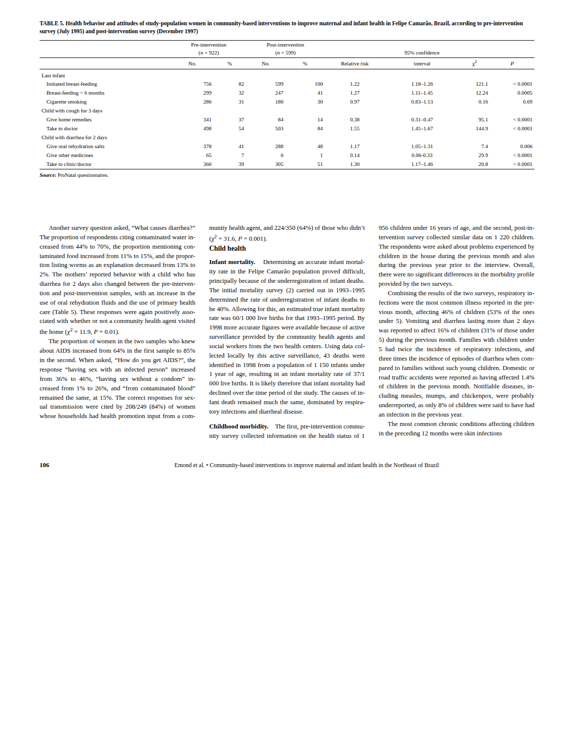TABLE 5. Health behavior and attitudes of study-population women in community-based interventions to improve maternal and infant health in Felipe Camarão, Brazil, according to pre-intervention survey (July 1995) and post-intervention survey (December 1997)
| | Pre-intervention ( n = 922) | Post-intervention ( n = 599) | | 95% confidence | | |
| --- | --- | --- | --- | --- | --- | --- |
| | No. | % | No. | % | Relative risk | interval | χ 2 | P |
| Last infant | |
| Initiated breast-feeding | 756 | 82 | 599 | 100 | 1.22 | 1.18–1.26 | 121.1 | < 0.0001 |
| Breast-feeding > 6 months | 299 | 32 | 247 | 41 | 1.27 | 1.11–1.45 | 12.24 | 0.0005 |
| Cigarette smoking | 286 | 31 | 180 | 30 | 0.97 | 0.83–1.13 | 0.16 | 0.69 |
| Child with cough for 3 days | |
| Give home remedies | 341 | 37 | 84 | 14 | 0.38 | 0.31–0.47 | 95.1 | < 0.0001 |
| Take to doctor | 498 | 54 | 503 | 84 | 1.55 | 1.45–1.67 | 144.9 | < 0.0001 |
| Child with diarrhea for 2 days | |
| Give oral rehydration salts | 378 | 41 | 288 | 48 | 1.17 | 1.05–1.31 | 7.4 | 0.006 |
| Give other medicines | 65 | 7 | 6 | 1 | 0.14 | 0.06-0.33 | 29.9 | < 0.0001 |
| Take to clinic/doctor | 360 | 39 | 305 | 51 | 1.30 | 1.17–1.46 | 20.8 | < 0.0001 |
Source: ProNatal questionnaires.
Another survey question asked, “What causes diarrhea?” The proportion of respondents citing contaminated water increased from 44% to 70%, the proportion mentioning contaminated food increased from 11% to 15%, and the proportion listing worms as an explanation decreased from 13% to 2%. The mothers’ reported behavior with a child who has diarrhea for 2 days also changed between the pre-intervention and post-intervention samples, with an increase in the use of oral rehydration fluids and the use of primary health care (Table 5). These responses were again positively associated with whether or not a community health agent visited the home (χ2 = 11.9, P = 0.01).
The proportion of women in the two samples who knew about AIDS increased from 64% in the first sample to 85% in the second. When asked, “How do you get AIDS?”, the response “having sex with an infected person” increased from 36% to 46%, “having sex without a condom” increased from 1% to 26%, and “from contaminated blood” remained the same, at 15%. The correct responses for sexual transmission were cited by 208/249 (84%) of women whose households had health promotion input from a community health agent, and 224/350 (64%) of those who didn’t (χ2 = 31.6, P = 0.001).
Child health
Infant mortality. Determining an accurate infant mortality rate in the Felipe Camarão population proved difficult, principally because of the underregistration of infant deaths. The initial mortality survey (2) carried out in 1993–1995 determined the rate of underregistration of infant deaths to be 40%. Allowing for this, an estimated true infant mortality rate was 60/1 000 live births for that 1993–1995 period. By 1998 more accurate figures were available because of active surveillance provided by the community health agents and social workers from the two health centers. Using data collected locally by this active surveillance, 43 deaths were identified in 1998 from a population of 1 150 infants under 1 year of age, resulting in an infant mortality rate of 37/1 000 live births. It is likely therefore that infant mortality had declined over the time period of the study. The causes of infant death remained much the same, dominated by respiratory infections and diarrheal disease.
Childhood morbidity. The first, pre-intervention community survey collected information on the health status of 1 956 children under 16 years of age, and the second, post-intervention survey collected similar data on 1 220 children. The respondents were asked about problems experienced by children in the house during the previous month and also during the previous year prior to the interview. Overall, there were no significant differences in the morbidity profile provided by the two surveys.
Combining the results of the two surveys, respiratory infections were the most common illness reported in the previous month, affecting 46% of children (53% of the ones under 5). Vomiting and diarrhea lasting more than 2 days was reported to affect 16% of children (31% of those under 5) during the previous month. Families with children under 5 had twice the incidence of respiratory infections, and three times the incidence of episodes of diarrhea when compared to families without such young children. Domestic or road traffic accidents were reported as having affected 1.4% of children in the previous month. Notifiable diseases, including measles, mumps, and chickenpox, were probably underreported, as only 8% of children were said to have had an infection in the previous year.
The most common chronic conditions affecting children in the preceding 12 months were skin infections
106
Emond et al. • Community-based interventions to improve maternal and infant health in the Northeast of Brazil